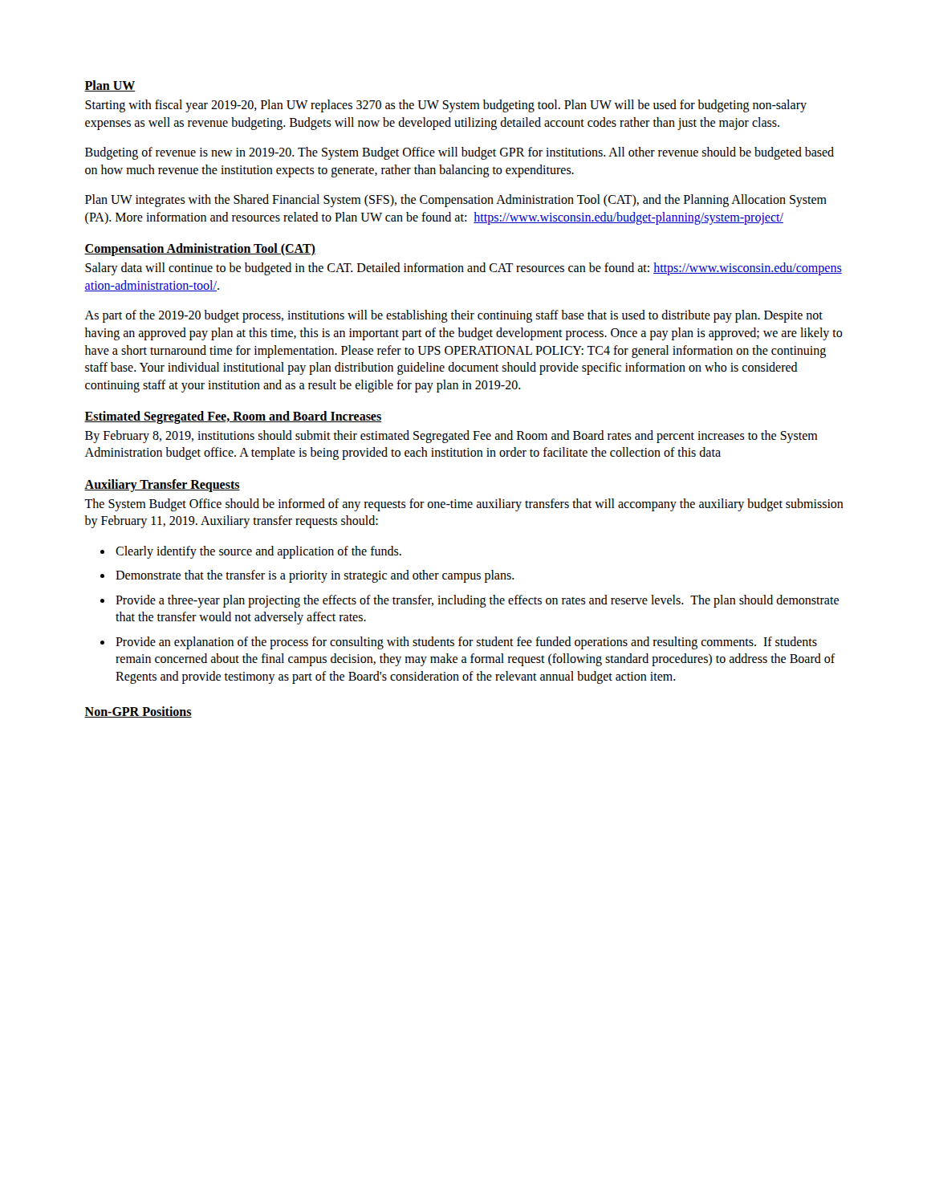Plan UW
Starting with fiscal year 2019-20, Plan UW replaces 3270 as the UW System budgeting tool. Plan UW will be used for budgeting non-salary expenses as well as revenue budgeting. Budgets will now be developed utilizing detailed account codes rather than just the major class.
Budgeting of revenue is new in 2019-20. The System Budget Office will budget GPR for institutions. All other revenue should be budgeted based on how much revenue the institution expects to generate, rather than balancing to expenditures.
Plan UW integrates with the Shared Financial System (SFS), the Compensation Administration Tool (CAT), and the Planning Allocation System (PA). More information and resources related to Plan UW can be found at: https://www.wisconsin.edu/budget-planning/system-project/
Compensation Administration Tool (CAT)
Salary data will continue to be budgeted in the CAT. Detailed information and CAT resources can be found at: https://www.wisconsin.edu/compensation-administration-tool/.
As part of the 2019-20 budget process, institutions will be establishing their continuing staff base that is used to distribute pay plan. Despite not having an approved pay plan at this time, this is an important part of the budget development process. Once a pay plan is approved; we are likely to have a short turnaround time for implementation. Please refer to UPS OPERATIONAL POLICY: TC4 for general information on the continuing staff base. Your individual institutional pay plan distribution guideline document should provide specific information on who is considered continuing staff at your institution and as a result be eligible for pay plan in 2019-20.
Estimated Segregated Fee, Room and Board Increases
By February 8, 2019, institutions should submit their estimated Segregated Fee and Room and Board rates and percent increases to the System Administration budget office. A template is being provided to each institution in order to facilitate the collection of this data
Auxiliary Transfer Requests
The System Budget Office should be informed of any requests for one-time auxiliary transfers that will accompany the auxiliary budget submission by February 11, 2019. Auxiliary transfer requests should:
Clearly identify the source and application of the funds.
Demonstrate that the transfer is a priority in strategic and other campus plans.
Provide a three-year plan projecting the effects of the transfer, including the effects on rates and reserve levels. The plan should demonstrate that the transfer would not adversely affect rates.
Provide an explanation of the process for consulting with students for student fee funded operations and resulting comments. If students remain concerned about the final campus decision, they may make a formal request (following standard procedures) to address the Board of Regents and provide testimony as part of the Board's consideration of the relevant annual budget action item.
Non-GPR Positions